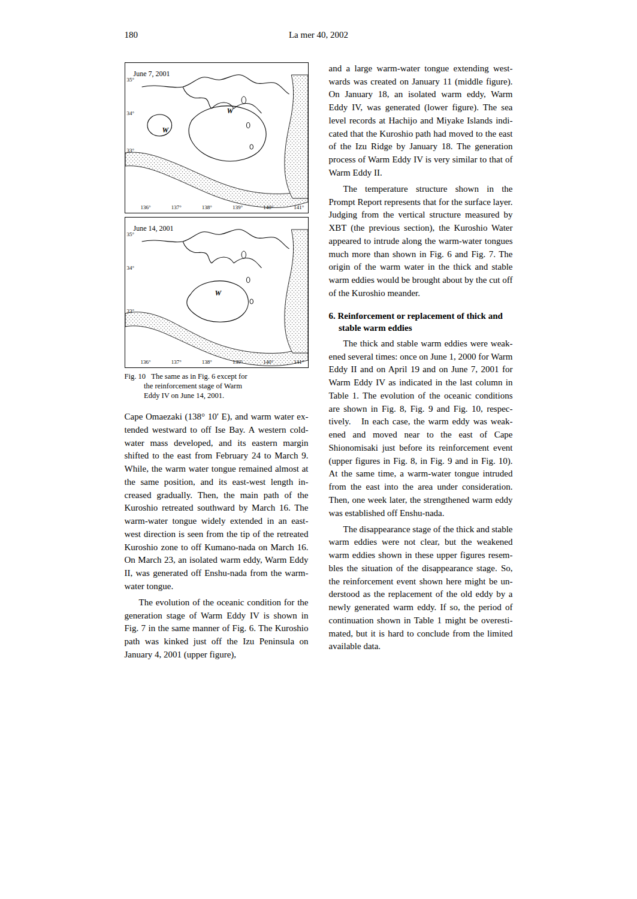180
La mer 40, 2002
June 7, 2001 35° 34° 33° W W
136°137°138°139°140°141°
June 14, 2001 35° 34° 33° W
136°137°138°139°140°141°
Fig. 10 The same as in Fig. 6 except for the reinforcement stage of Warm Eddy IV on June 14, 2001.
Cape Omaezaki (138° 10′ E), and warm water extended westward to off Ise Bay. A western cold-water mass developed, and its eastern margin shifted to the east from February 24 to March 9. While, the warm water tongue remained almost at the same position, and its east-west length increased gradually. Then, the main path of the Kuroshio retreated southward by March 16. The warm-water tongue widely extended in an east-west direction is seen from the tip of the retreated Kuroshio zone to off Kumano-nada on March 16. On March 23, an isolated warm eddy, Warm Eddy II, was generated off Enshu-nada from the warm-water tongue.
The evolution of the oceanic condition for the generation stage of Warm Eddy IV is shown in Fig. 7 in the same manner of Fig. 6. The Kuroshio path was kinked just off the Izu Peninsula on January 4, 2001 (upper figure),
and a large warm-water tongue extending westwards was created on January 11 (middle figure). On January 18, an isolated warm eddy, Warm Eddy IV, was generated (lower figure). The sea level records at Hachijo and Miyake Islands indicated that the Kuroshio path had moved to the east of the Izu Ridge by January 18. The generation process of Warm Eddy IV is very similar to that of Warm Eddy II.
The temperature structure shown in the Prompt Report represents that for the surface layer. Judging from the vertical structure measured by XBT (the previous section), the Kuroshio Water appeared to intrude along the warm-water tongues much more than shown in Fig. 6 and Fig. 7. The origin of the warm water in the thick and stable warm eddies would be brought about by the cut off of the Kuroshio meander.
6. Reinforcement or replacement of thick andstable warm eddies
The thick and stable warm eddies were weakened several times: once on June 1, 2000 for Warm Eddy II and on April 19 and on June 7, 2001 for Warm Eddy IV as indicated in the last column in Table 1. The evolution of the oceanic conditions are shown in Fig. 8, Fig. 9 and Fig. 10, respectively. In each case, the warm eddy was weakened and moved near to the east of Cape Shionomisaki just before its reinforcement event (upper figures in Fig. 8, in Fig. 9 and in Fig. 10). At the same time, a warm-water tongue intruded from the east into the area under consideration. Then, one week later, the strengthened warm eddy was established off Enshu-nada.
The disappearance stage of the thick and stable warm eddies were not clear, but the weakened warm eddies shown in these upper figures resembles the situation of the disappearance stage. So, the reinforcement event shown here might be understood as the replacement of the old eddy by a newly generated warm eddy. If so, the period of continuation shown in Table 1 might be overestimated, but it is hard to conclude from the limited available data.